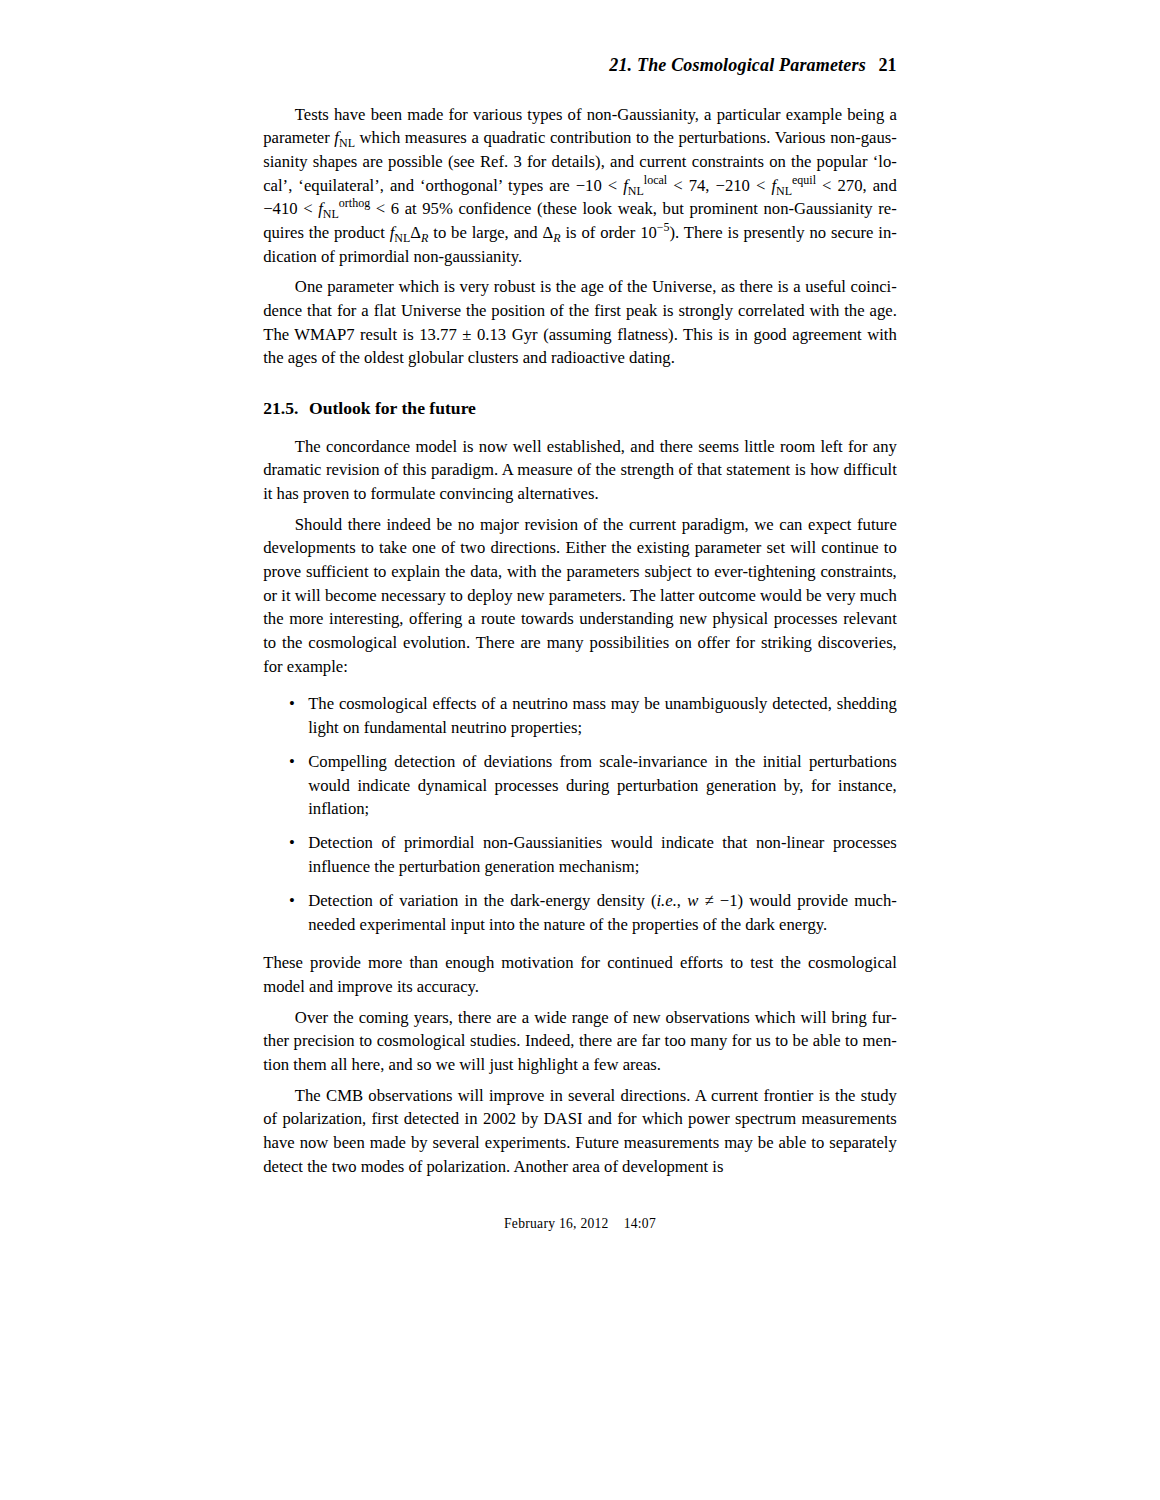21. The Cosmological Parameters21
Tests have been made for various types of non-Gaussianity, a particular example being a parameter fNL which measures a quadratic contribution to the perturbations. Various non-gaussianity shapes are possible (see Ref. 3 for details), and current constraints on the popular ‘local’, ‘equilateral’, and ‘orthogonal’ types are −10 < fNLlocal < 74, −210 < fNLequil < 270, and −410 < fNLorthog < 6 at 95% confidence (these look weak, but prominent non-Gaussianity requires the product fNLΔR to be large, and ΔR is of order 10−5). There is presently no secure indication of primordial non-gaussianity.
One parameter which is very robust is the age of the Universe, as there is a useful coincidence that for a flat Universe the position of the first peak is strongly correlated with the age. The WMAP7 result is 13.77 ± 0.13 Gyr (assuming flatness). This is in good agreement with the ages of the oldest globular clusters and radioactive dating.
21.5. Outlook for the future
The concordance model is now well established, and there seems little room left for any dramatic revision of this paradigm. A measure of the strength of that statement is how difficult it has proven to formulate convincing alternatives.
Should there indeed be no major revision of the current paradigm, we can expect future developments to take one of two directions. Either the existing parameter set will continue to prove sufficient to explain the data, with the parameters subject to ever-tightening constraints, or it will become necessary to deploy new parameters. The latter outcome would be very much the more interesting, offering a route towards understanding new physical processes relevant to the cosmological evolution. There are many possibilities on offer for striking discoveries, for example:
The cosmological effects of a neutrino mass may be unambiguously detected, shedding light on fundamental neutrino properties;
Compelling detection of deviations from scale-invariance in the initial perturbations would indicate dynamical processes during perturbation generation by, for instance, inflation;
Detection of primordial non-Gaussianities would indicate that non-linear processes influence the perturbation generation mechanism;
Detection of variation in the dark-energy density (i.e., w ≠ −1) would provide much-needed experimental input into the nature of the properties of the dark energy.
These provide more than enough motivation for continued efforts to test the cosmological model and improve its accuracy.
Over the coming years, there are a wide range of new observations which will bring further precision to cosmological studies. Indeed, there are far too many for us to be able to mention them all here, and so we will just highlight a few areas.
The CMB observations will improve in several directions. A current frontier is the study of polarization, first detected in 2002 by DASI and for which power spectrum measurements have now been made by several experiments. Future measurements may be able to separately detect the two modes of polarization. Another area of development is
February 16, 201214:07